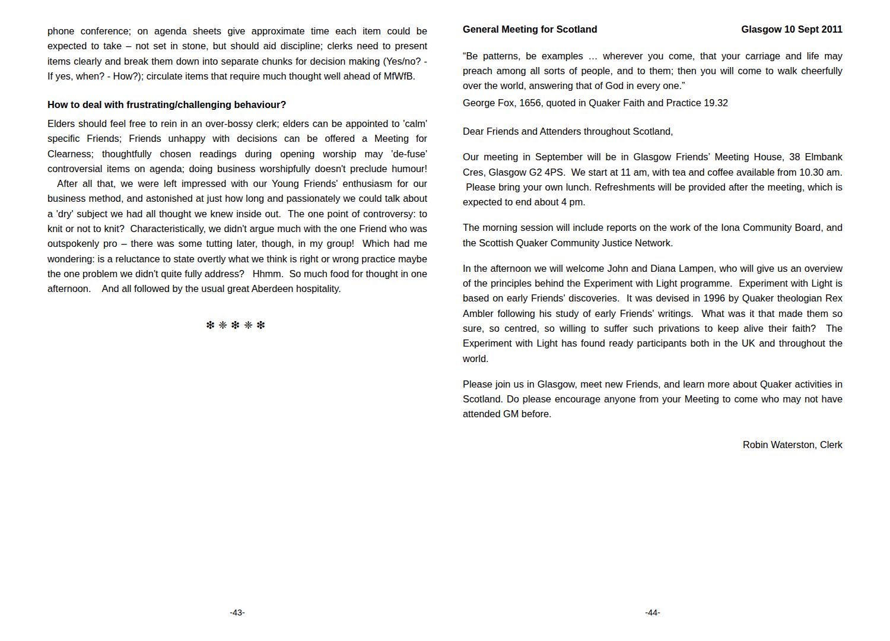phone conference; on agenda sheets give approximate time each item could be expected to take – not set in stone, but should aid discipline; clerks need to present items clearly and break them down into separate chunks for decision making (Yes/no? - If yes, when? - How?); circulate items that require much thought well ahead of MfWfB.
How to deal with frustrating/challenging behaviour?
Elders should feel free to rein in an over-bossy clerk; elders can be appointed to 'calm' specific Friends; Friends unhappy with decisions can be offered a Meeting for Clearness; thoughtfully chosen readings during opening worship may 'de-fuse' controversial items on agenda; doing business worshipfully doesn't preclude humour! After all that, we were left impressed with our Young Friends' enthusiasm for our business method, and astonished at just how long and passionately we could talk about a 'dry' subject we had all thought we knew inside out. The one point of controversy: to knit or not to knit? Characteristically, we didn't argue much with the one Friend who was outspokenly pro – there was some tutting later, though, in my group! Which had me wondering: is a reluctance to state overtly what we think is right or wrong practice maybe the one problem we didn't quite fully address? Hhmm. So much food for thought in one afternoon. And all followed by the usual great Aberdeen hospitality.
❇❈❇❈❇
-43-
General Meeting for Scotland Glasgow 10 Sept 2011
“Be patterns, be examples … wherever you come, that your carriage and life may preach among all sorts of people, and to them; then you will come to walk cheerfully over the world, answering that of God in every one.”
George Fox, 1656, quoted in Quaker Faith and Practice 19.32
Dear Friends and Attenders throughout Scotland,
Our meeting in September will be in Glasgow Friends’ Meeting House, 38 Elmbank Cres, Glasgow G2 4PS. We start at 11 am, with tea and coffee available from 10.30 am. Please bring your own lunch. Refreshments will be provided after the meeting, which is expected to end about 4 pm.
The morning session will include reports on the work of the Iona Community Board, and the Scottish Quaker Community Justice Network.
In the afternoon we will welcome John and Diana Lampen, who will give us an overview of the principles behind the Experiment with Light programme. Experiment with Light is based on early Friends' discoveries. It was devised in 1996 by Quaker theologian Rex Ambler following his study of early Friends' writings. What was it that made them so sure, so centred, so willing to suffer such privations to keep alive their faith? The Experiment with Light has found ready participants both in the UK and throughout the world.
Please join us in Glasgow, meet new Friends, and learn more about Quaker activities in Scotland. Do please encourage anyone from your Meeting to come who may not have attended GM before.
Robin Waterston, Clerk
-44-